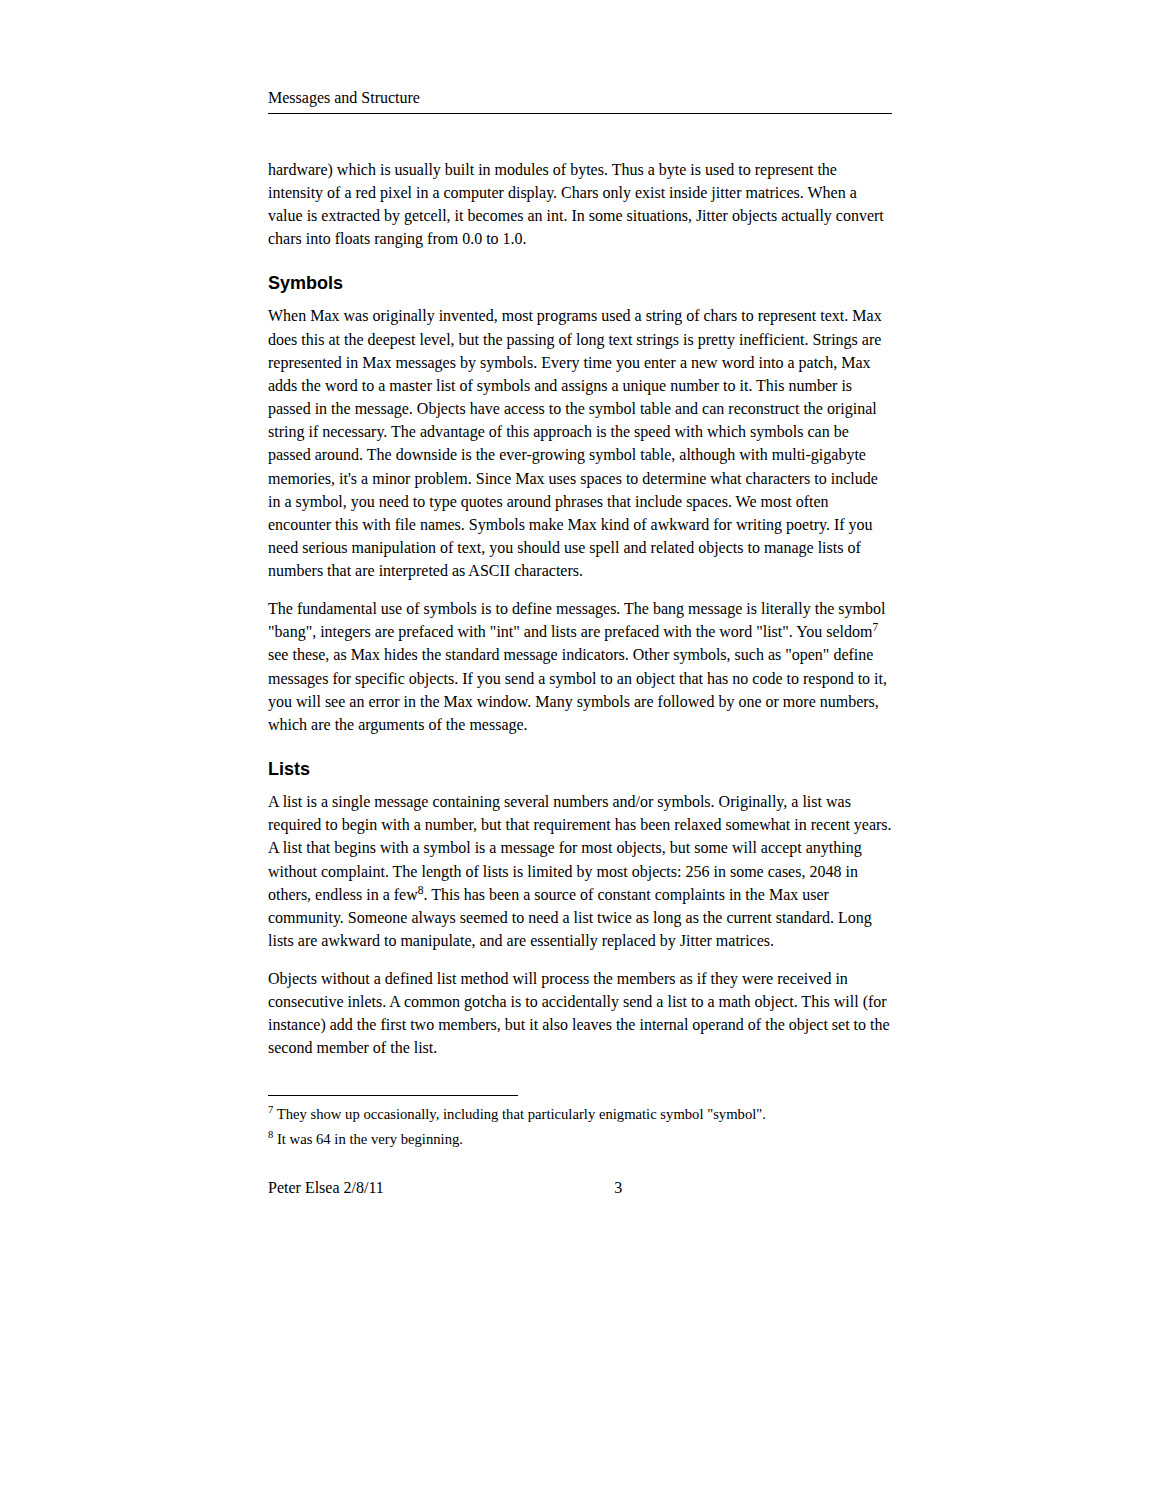Messages and Structure
hardware) which is usually built in modules of bytes. Thus a byte is used to represent the intensity of a red pixel in a computer display. Chars only exist inside jitter matrices. When a value is extracted by getcell, it becomes an int. In some situations, Jitter objects actually convert chars into floats ranging from 0.0 to 1.0.
Symbols
When Max was originally invented, most programs used a string of chars to represent text. Max does this at the deepest level, but the passing of long text strings is pretty inefficient. Strings are represented in Max messages by symbols. Every time you enter a new word into a patch, Max adds the word to a master list of symbols and assigns a unique number to it. This number is passed in the message. Objects have access to the symbol table and can reconstruct the original string if necessary. The advantage of this approach is the speed with which symbols can be passed around. The downside is the ever-growing symbol table, although with multi-gigabyte memories, it's a minor problem. Since Max uses spaces to determine what characters to include in a symbol, you need to type quotes around phrases that include spaces. We most often encounter this with file names. Symbols make Max kind of awkward for writing poetry. If you need serious manipulation of text, you should use spell and related objects to manage lists of numbers that are interpreted as ASCII characters.
The fundamental use of symbols is to define messages. The bang message is literally the symbol "bang", integers are prefaced with "int" and lists are prefaced with the word "list". You seldom7 see these, as Max hides the standard message indicators. Other symbols, such as "open" define messages for specific objects. If you send a symbol to an object that has no code to respond to it, you will see an error in the Max window. Many symbols are followed by one or more numbers, which are the arguments of the message.
Lists
A list is a single message containing several numbers and/or symbols. Originally, a list was required to begin with a number, but that requirement has been relaxed somewhat in recent years. A list that begins with a symbol is a message for most objects, but some will accept anything without complaint. The length of lists is limited by most objects: 256 in some cases, 2048 in others, endless in a few8. This has been a source of constant complaints in the Max user community. Someone always seemed to need a list twice as long as the current standard. Long lists are awkward to manipulate, and are essentially replaced by Jitter matrices.
Objects without a defined list method will process the members as if they were received in consecutive inlets. A common gotcha is to accidentally send a list to a math object. This will (for instance) add the first two members, but it also leaves the internal operand of the object set to the second member of the list.
7 They show up occasionally, including that particularly enigmatic symbol "symbol".
8 It was 64 in the very beginning.
Peter Elsea 2/8/11 3